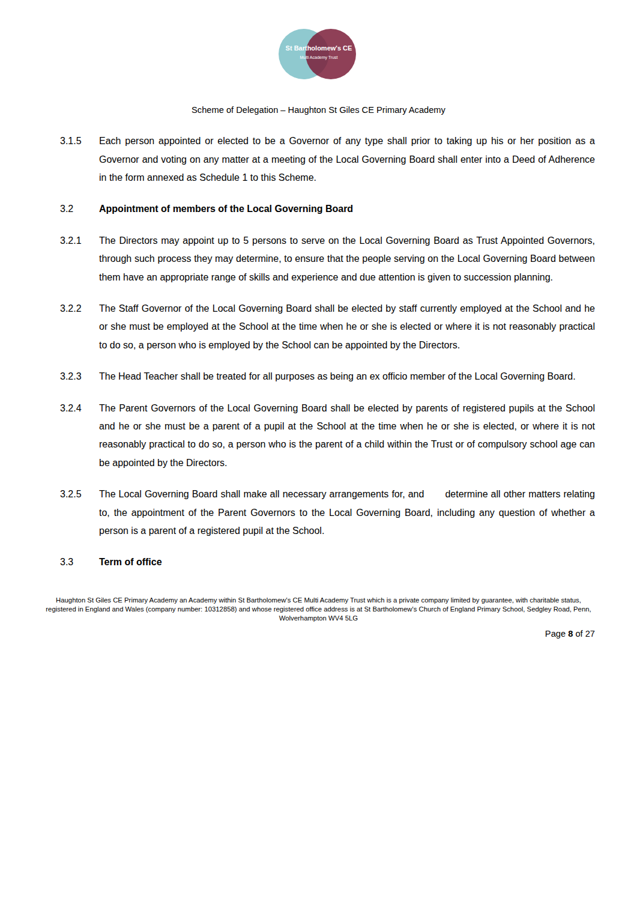St Bartholomew's CE Multi Academy Trust
Scheme of Delegation – Haughton St Giles CE Primary Academy
3.1.5
Each person appointed or elected to be a Governor of any type shall prior to taking up his or her position as a Governor and voting on any matter at a meeting of the Local Governing Board shall enter into a Deed of Adherence in the form annexed as Schedule 1 to this Scheme.
3.2
Appointment of members of the Local Governing Board
3.2.1
The Directors may appoint up to 5 persons to serve on the Local Governing Board as Trust Appointed Governors, through such process they may determine, to ensure that the people serving on the Local Governing Board between them have an appropriate range of skills and experience and due attention is given to succession planning.
3.2.2
The Staff Governor of the Local Governing Board shall be elected by staff currently employed at the School and he or she must be employed at the School at the time when he or she is elected or where it is not reasonably practical to do so, a person who is employed by the School can be appointed by the Directors.
3.2.3
The Head Teacher shall be treated for all purposes as being an ex officio member of the Local Governing Board.
3.2.4
The Parent Governors of the Local Governing Board shall be elected by parents of registered pupils at the School and he or she must be a parent of a pupil at the School at the time when he or she is elected, or where it is not reasonably practical to do so, a person who is the parent of a child within the Trust or of compulsory school age can be appointed by the Directors.
3.2.5
The Local Governing Board shall make all necessary arrangements for, and determine all other matters relating to, the appointment of the Parent Governors to the Local Governing Board, including any question of whether a person is a parent of a registered pupil at the School.
3.3
Term of office
Haughton St Giles CE Primary Academy an Academy within St Bartholomew's CE Multi Academy Trust which is a private company limited by guarantee, with charitable status, registered in England and Wales (company number: 10312858) and whose registered office address is at St Bartholomew's Church of England Primary School, Sedgley Road, Penn, Wolverhampton WV4 5LG
Page 8 of 27